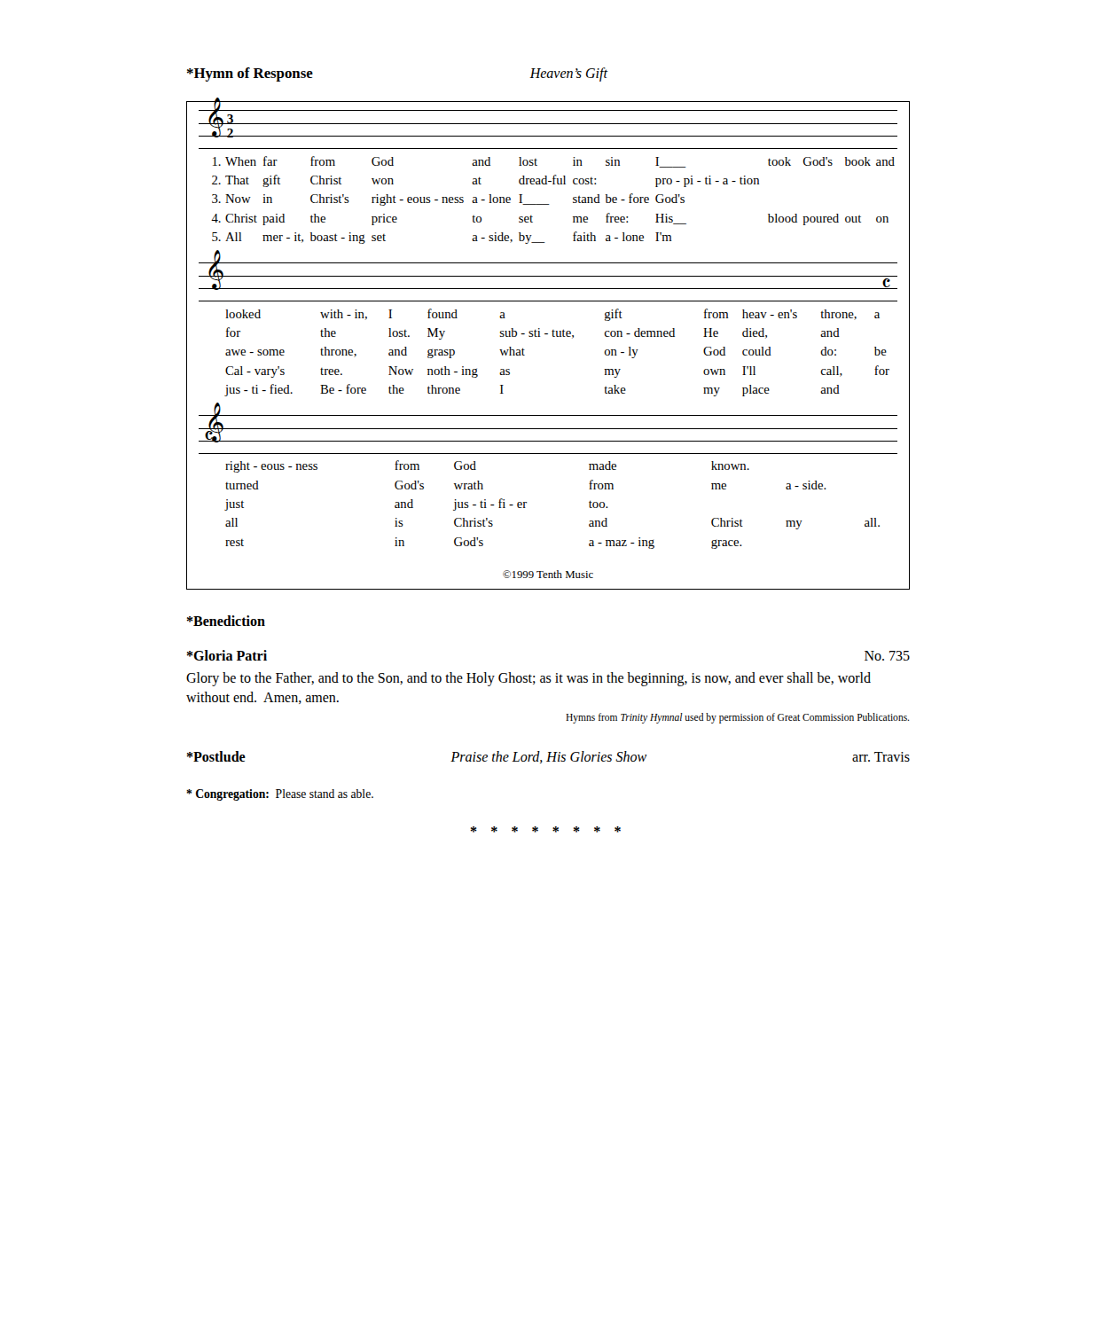*Hymn of Response Heaven’s Gift
𝄞 32
| 1. | When | far | from | God | and | lost | in | sin | I____ | took | God's | book | and |
| 2. | That | gift | Christ | won | at | dread-ful | cost: | | pro - pi - ti - a - tion |
| 3. | Now | in | Christ's | right - eous - ness | a - lone | I____ | stand | be - fore | God's |
| 4. | Christ | paid | the | price | to | set | me | free: | His__ | blood | poured | out | on |
| 5. | All | mer - it, | boast - ing | set | a - side, | by__ | faith | a - lone | I'm |
𝄞 𝄴
| | looked | with - in, | I | found | a | gift | from | heav - en's | throne, | a |
| | for | the | lost. | My | sub - sti - tute, | con - demned | He | died, | and |
| | awe - some | throne, | and | grasp | what | on - ly | God | could | do: | be |
| | Cal - vary's | tree. | Now | noth - ing | as | my | own | I'll | call, | for |
| | jus - ti - fied. | Be - fore | the | throne | I | take | my | place | and |
𝄞 𝄴
| | right - eous - ness | from | God | made | known. |
| | turned | God's | wrath | from | me | a - side. |
| | just | and | jus - ti - fi - er | too. |
| | all | is | Christ's | and | Christ | my | all. |
| | rest | in | God's | a - maz - ing | grace. |
©1999 Tenth Music
*Benediction
No. 735 *Gloria Patri
Glory be to the Father, and to the Son, and to the Holy Ghost; as it was in the beginning, is now, and ever shall be, world without end. Amen, amen.
Hymns from Trinity Hymnal used by permission of Great Commission Publications.
*Postlude Praise the Lord, His Glories Show arr. Travis
* Congregation: Please stand as able.
* * * * * * * *